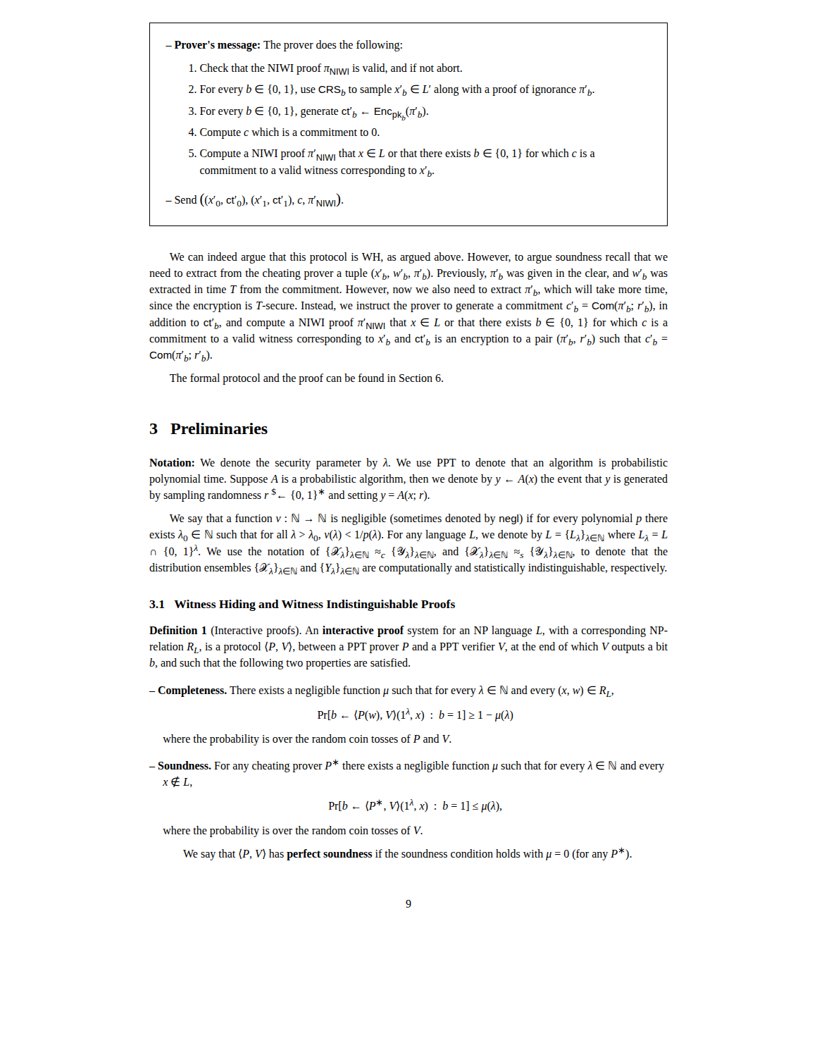Prover's message: The prover does the following:
Check that the NIWI proof πNIWI is valid, and if not abort.
For every b ∈ {0, 1}, use CRSb to sample x′b ∈ L′ along with a proof of ignorance π′b.
For every b ∈ {0, 1}, generate ct′b ← Encpkb(π′b).
Compute c which is a commitment to 0.
Compute a NIWI proof π′NIWI that x ∈ L or that there exists b ∈ {0, 1} for which c is a commitment to a valid witness corresponding to x′b.
Send ((x′0, ct′0), (x′1, ct′1), c, π′NIWI).
We can indeed argue that this protocol is WH, as argued above. However, to argue soundness recall that we need to extract from the cheating prover a tuple (x′b, w′b, π′b). Previously, π′b was given in the clear, and w′b was extracted in time T from the commitment. However, now we also need to extract π′b, which will take more time, since the encryption is T-secure. Instead, we instruct the prover to generate a commitment c′b = Com(π′b; r′b), in addition to ct′b, and compute a NIWI proof π′NIWI that x ∈ L or that there exists b ∈ {0, 1} for which c is a commitment to a valid witness corresponding to x′b and ct′b is an encryption to a pair (π′b, r′b) such that c′b = Com(π′b; r′b).
The formal protocol and the proof can be found in Section 6.
3 Preliminaries
Notation: We denote the security parameter by λ. We use PPT to denote that an algorithm is probabilistic polynomial time. Suppose A is a probabilistic algorithm, then we denote by y ← A(x) the event that y is generated by sampling randomness r $← {0, 1}∗ and setting y = A(x; r).
We say that a function ν : ℕ → ℕ is negligible (sometimes denoted by negl) if for every polynomial p there exists λ0 ∈ ℕ such that for all λ > λ0, ν(λ) < 1/p(λ). For any language L, we denote by L = {Lλ}λ∈ℕ where Lλ = L ∩ {0, 1}λ. We use the notation of {𝒳λ}λ∈ℕ ≈c {𝒴λ}λ∈ℕ, and {𝒳λ}λ∈ℕ ≈s {𝒴λ}λ∈ℕ, to denote that the distribution ensembles {𝒳λ}λ∈ℕ and {Yλ}λ∈ℕ are computationally and statistically indistinguishable, respectively.
3.1 Witness Hiding and Witness Indistinguishable Proofs
Definition 1 (Interactive proofs). An interactive proof system for an NP language L, with a corresponding NP-relation RL, is a protocol ⟨P, V⟩, between a PPT prover P and a PPT verifier V, at the end of which V outputs a bit b, and such that the following two properties are satisfied.
Completeness. There exists a negligible function μ such that for every λ ∈ ℕ and every (x, w) ∈ RL,
Pr[b ← ⟨P(w), V⟩(1λ, x) : b = 1] ≥ 1 − μ(λ)
where the probability is over the random coin tosses of P and V.
Soundness. For any cheating prover P∗ there exists a negligible function μ such that for every λ ∈ ℕ and every x ∉ L,
Pr[b ← ⟨P∗, V⟩(1λ, x) : b = 1] ≤ μ(λ),
where the probability is over the random coin tosses of V.
We say that ⟨P, V⟩ has perfect soundness if the soundness condition holds with μ = 0 (for any P∗).
9